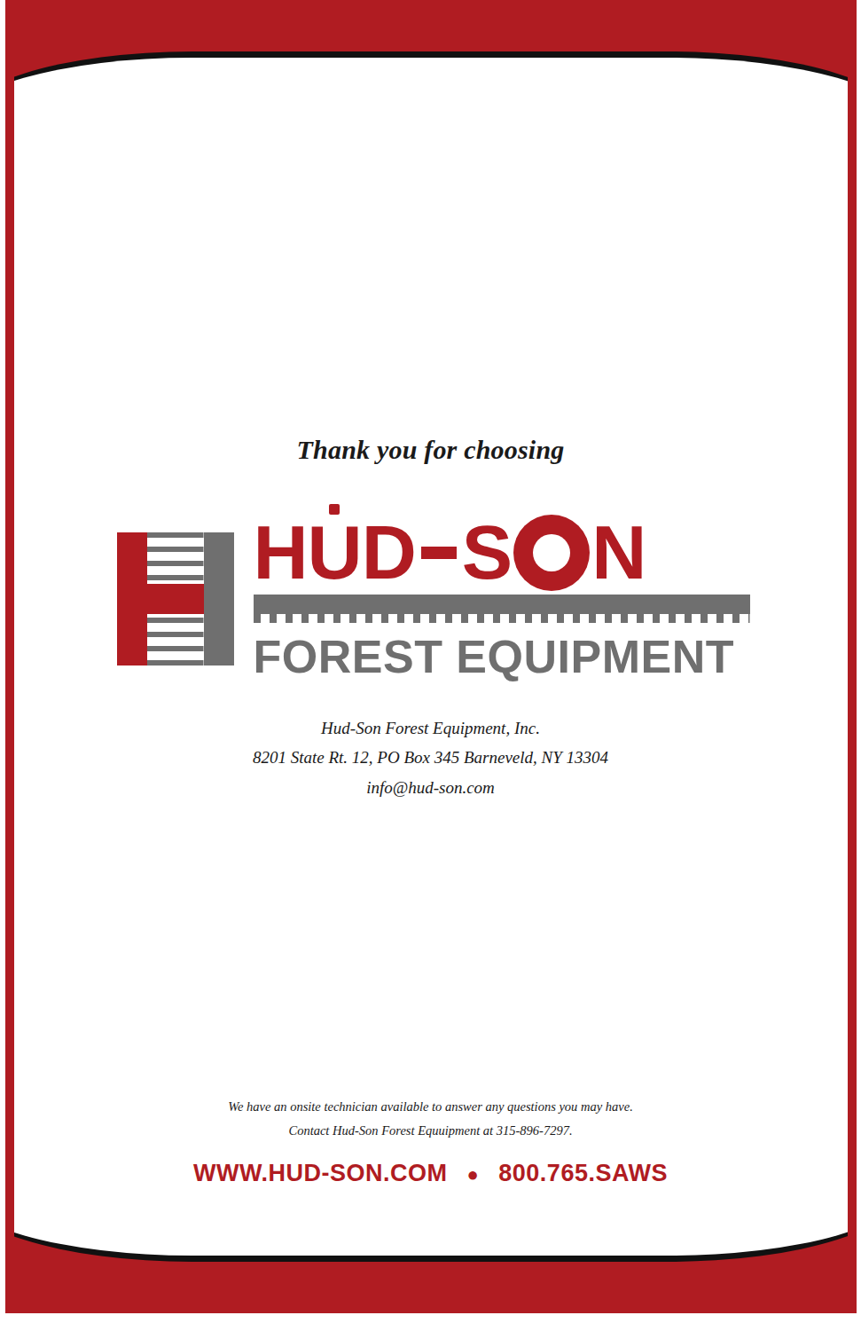Thank you for choosing
HUD S N
FOREST EQUIPMENT
Hud-Son Forest Equipment, Inc.
8201 State Rt. 12, PO Box 345 Barneveld, NY 13304
info@hud-son.com
We have an onsite technician available to answer any questions you may have.
Contact Hud-Son Forest Equuipment at 315-896-7297.
WWW.HUD-SON.COM ● 800.765.SAWS